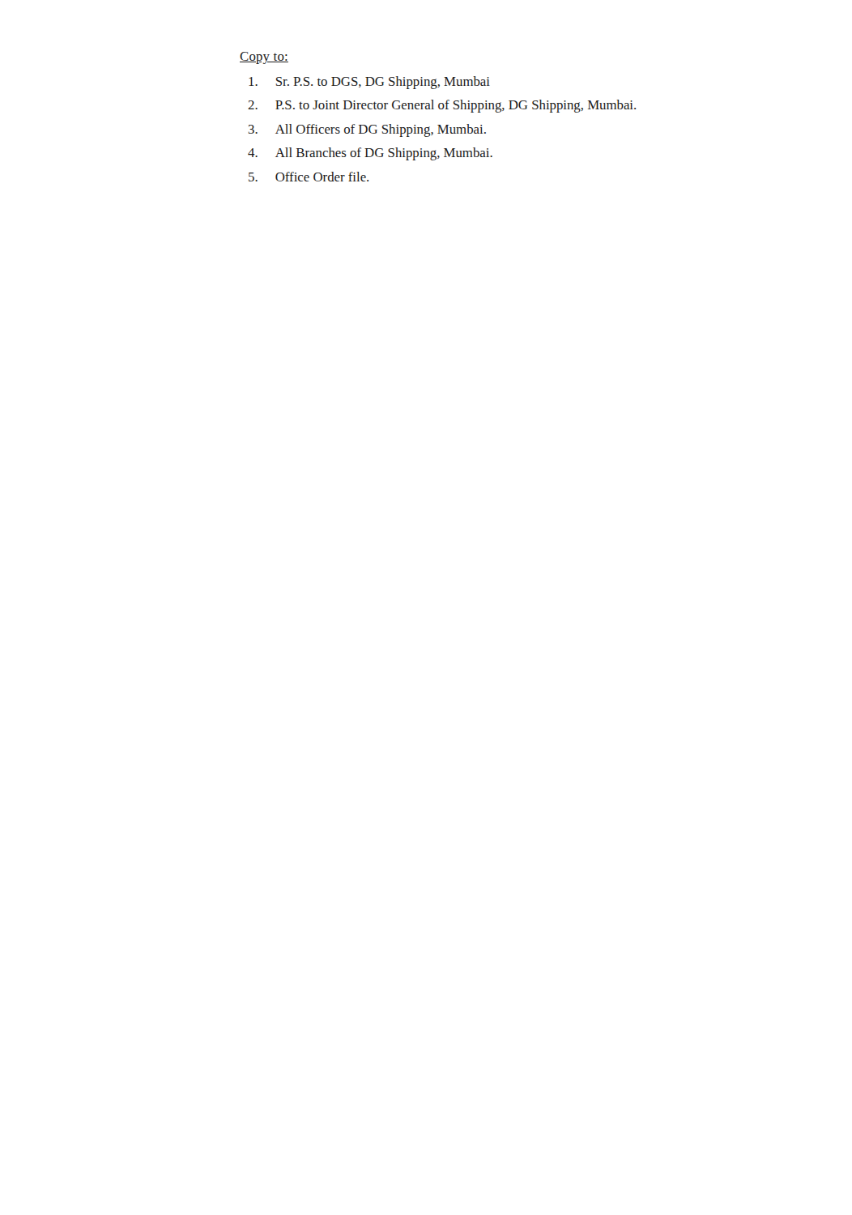Copy to:
1. Sr. P.S. to DGS, DG Shipping, Mumbai
2. P.S. to Joint Director General of Shipping, DG Shipping, Mumbai.
3. All Officers of DG Shipping, Mumbai.
4. All Branches of DG Shipping, Mumbai.
5. Office Order file.